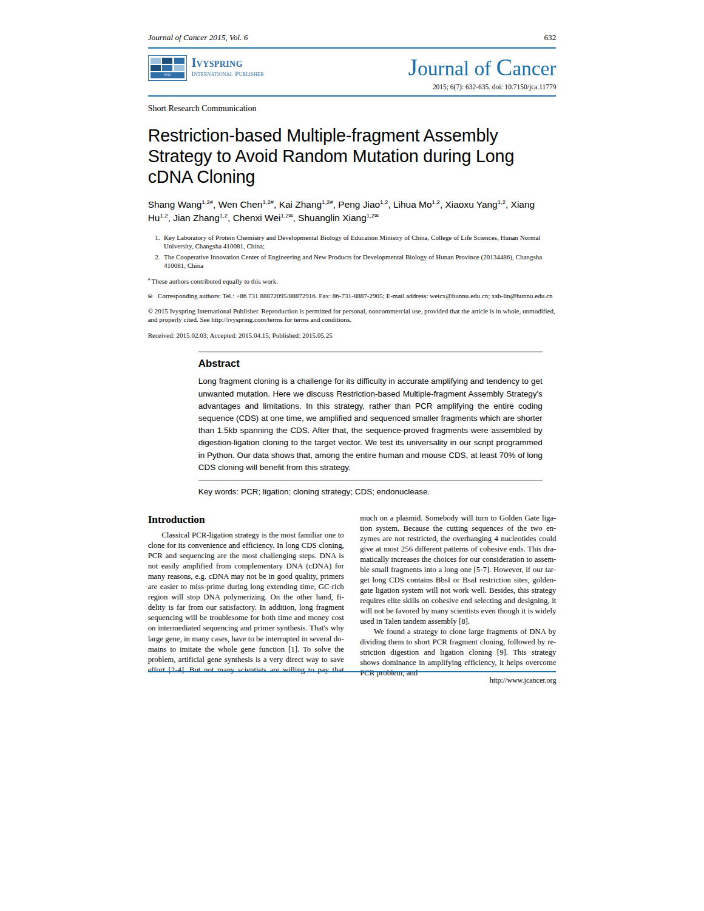Journal of Cancer 2015, Vol. 6
632
IVSI
Ivyspring International Publisher
Journal of Cancer
2015; 6(7): 632-635. doi: 10.7150/jca.11779
Short Research Communication
Restriction-based Multiple-fragment Assembly Strategy to Avoid Random Mutation during Long cDNA Cloning
Shang Wang1,2#, Wen Chen1,2#, Kai Zhang1,2#, Peng Jiao1,2, Lihua Mo1,2, Xiaoxu Yang1,2, Xiang Hu1,2, Jian Zhang1,2, Chenxi Wei1,2✉, Shuanglin Xiang1,2✉
Key Laboratory of Protein Chemistry and Developmental Biology of Education Ministry of China, College of Life Sciences, Hunan Normal University, Changsha 410081, China;
The Cooperative Innovation Center of Engineering and New Products for Developmental Biology of Hunan Province (20134486), Changsha 410081, China
# These authors contributed equally to this work.
✉ Corresponding authors: Tel.: +86 731 88872095/88872916. Fax: 86-731-8887-2905; E-mail address: weicx@hunnu.edu.cn; xsh-lin@hunnu.edu.cn
© 2015 Ivyspring International Publisher. Reproduction is permitted for personal, noncommercial use, provided that the article is in whole, unmodified, and properly cited. See http://ivyspring.com/terms for terms and conditions.
Received: 2015.02.03; Accepted: 2015.04.15; Published: 2015.05.25
Abstract
Long fragment cloning is a challenge for its difficulty in accurate amplifying and tendency to get unwanted mutation. Here we discuss Restriction-based Multiple-fragment Assembly Strategy's advantages and limitations. In this strategy, rather than PCR amplifying the entire coding sequence (CDS) at one time, we amplified and sequenced smaller fragments which are shorter than 1.5kb spanning the CDS. After that, the sequence-proved fragments were assembled by digestion-ligation cloning to the target vector. We test its universality in our script programmed in Python. Our data shows that, among the entire human and mouse CDS, at least 70% of long CDS cloning will benefit from this strategy.
Key words: PCR; ligation; cloning strategy; CDS; endonuclease.
Introduction
Classical PCR-ligation strategy is the most familiar one to clone for its convenience and efficiency. In long CDS cloning, PCR and sequencing are the most challenging steps. DNA is not easily amplified from complementary DNA (cDNA) for many reasons, e.g. cDNA may not be in good quality, primers are easier to miss-prime during long extending time, GC-rich region will stop DNA polymerizing. On the other hand, fidelity is far from our satisfactory. In addition, long fragment sequencing will be troublesome for both time and money cost on intermediated sequencing and primer synthesis. That's why large gene, in many cases, have to be interrupted in several domains to imitate the whole gene function [1]. To solve the problem, artificial gene synthesis is a very direct way to save effort [2-4]. But not many scientists are willing to pay that much on a plasmid. Somebody will turn to Golden Gate ligation system. Because the cutting sequences of the two enzymes are not restricted, the overhanging 4 nucleotides could give at most 256 different patterns of cohesive ends. This dramatically increases the choices for our consideration to assemble small fragments into a long one [5-7]. However, if our target long CDS contains BbsI or BsaI restriction sites, golden-gate ligation system will not work well. Besides, this strategy requires elite skills on cohesive end selecting and designing, it will not be favored by many scientists even though it is widely used in Talen tandem assembly [8].
We found a strategy to clone large fragments of DNA by dividing them to short PCR fragment cloning, followed by restriction digestion and ligation cloning [9]. This strategy shows dominance in amplifying efficiency, it helps overcome PCR problem, and
http://www.jcancer.org